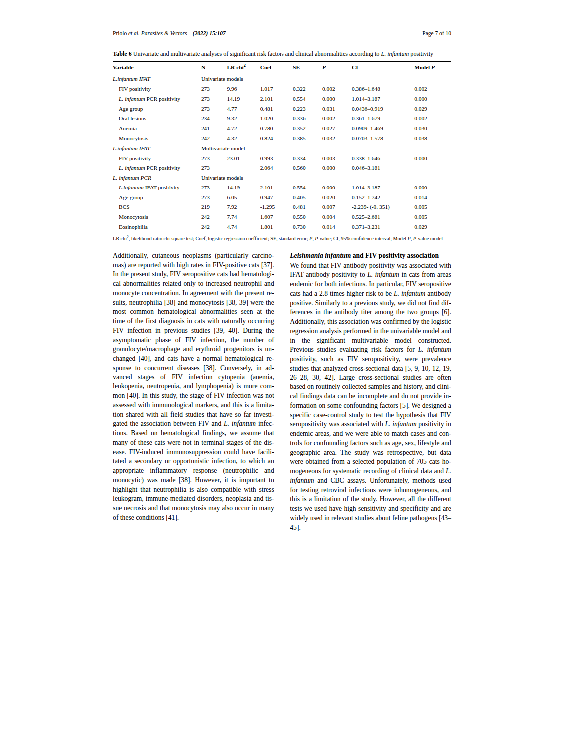Priolo et al. Parasites & Vectors (2022) 15:107
Page 7 of 10
Table 6 Univariate and multivariate analyses of significant risk factors and clinical abnormalities according to L. infantum positivity
| Variable | N | LR chi 2 | Coef | SE | P | CI | Model P |
| --- | --- | --- | --- | --- | --- | --- | --- |
| L.infantum IFAT | Univariate models |
| FIV positivity | 273 | 9.96 | 1.017 | 0.322 | 0.002 | 0.386–1.648 | 0.002 |
| L. infantum PCR positivity | 273 | 14.19 | 2.101 | 0.554 | 0.000 | 1.014–3.187 | 0.000 |
| Age group | 273 | 4.77 | 0.481 | 0.223 | 0.031 | 0.0436–0.919 | 0.029 |
| Oral lesions | 234 | 9.32 | 1.020 | 0.336 | 0.002 | 0.361–1.679 | 0.002 |
| Anemia | 241 | 4.72 | 0.780 | 0.352 | 0.027 | 0.0909–1.469 | 0.030 |
| Monocytosis | 242 | 4.32 | 0.824 | 0.385 | 0.032 | 0.0703–1.578 | 0.038 |
| L.infantum IFAT | Multivariate model |
| FIV positivity | 273 | 23.01 | 0.993 | 0.334 | 0.003 | 0.338–1.646 | 0.000 |
| L. infantum PCR positivity | 273 | | 2.064 | 0.560 | 0.000 | 0.046–3.181 | |
| L. infantum PCR | Univariate models |
| L.infantum IFAT positivity | 273 | 14.19 | 2.101 | 0.554 | 0.000 | 1.014–3.187 | 0.000 |
| Age group | 273 | 6.05 | 0.947 | 0.405 | 0.020 | 0.152–1.742 | 0.014 |
| BCS | 219 | 7.92 | -1.295 | 0.481 | 0.007 | -2.239- (-0. 351) | 0.005 |
| Monocytosis | 242 | 7.74 | 1.607 | 0.550 | 0.004 | 0.525–2.681 | 0.005 |
| Eosinophilia | 242 | 4.74 | 1.801 | 0.730 | 0.014 | 0.371–3.231 | 0.029 |
LR chi2, likelihood ratio chi-square test; Coef, logistic regression coefficient; SE, standard error; P, P-value; CI, 95% confidence interval; Model P, P-value model
Additionally, cutaneous neoplasms (particularly carcinomas) are reported with high rates in FIV-positive cats [37]. In the present study, FIV seropositive cats had hematological abnormalities related only to increased neutrophil and monocyte concentration. In agreement with the present results, neutrophilia [38] and monocytosis [38, 39] were the most common hematological abnormalities seen at the time of the first diagnosis in cats with naturally occurring FIV infection in previous studies [39, 40]. During the asymptomatic phase of FIV infection, the number of granulocyte/macrophage and erythroid progenitors is unchanged [40], and cats have a normal hematological response to concurrent diseases [38]. Conversely, in advanced stages of FIV infection cytopenia (anemia, leukopenia, neutropenia, and lymphopenia) is more common [40]. In this study, the stage of FIV infection was not assessed with immunological markers, and this is a limitation shared with all field studies that have so far investigated the association between FIV and L. infantum infections. Based on hematological findings, we assume that many of these cats were not in terminal stages of the disease. FIV-induced immunosuppression could have facilitated a secondary or opportunistic infection, to which an appropriate inflammatory response (neutrophilic and monocytic) was made [38]. However, it is important to highlight that neutrophilia is also compatible with stress leukogram, immune-mediated disorders, neoplasia and tissue necrosis and that monocytosis may also occur in many of these conditions [41].
Leishmania infantum and FIV positivity association
We found that FIV antibody positivity was associated with IFAT antibody positivity to L. infantum in cats from areas endemic for both infections. In particular, FIV seropositive cats had a 2.8 times higher risk to be L. infantum antibody positive. Similarly to a previous study, we did not find differences in the antibody titer among the two groups [6]. Additionally, this association was confirmed by the logistic regression analysis performed in the univariable model and in the significant multivariable model constructed. Previous studies evaluating risk factors for L. infantum positivity, such as FIV seropositivity, were prevalence studies that analyzed cross-sectional data [5, 9, 10, 12, 19, 26–28, 30, 42]. Large cross-sectional studies are often based on routinely collected samples and history, and clinical findings data can be incomplete and do not provide information on some confounding factors [5]. We designed a specific case-control study to test the hypothesis that FIV seropositivity was associated with L. infantum positivity in endemic areas, and we were able to match cases and controls for confounding factors such as age, sex, lifestyle and geographic area. The study was retrospective, but data were obtained from a selected population of 705 cats homogeneous for systematic recording of clinical data and L. infantum and CBC assays. Unfortunately, methods used for testing retroviral infections were inhomogeneous, and this is a limitation of the study. However, all the different tests we used have high sensitivity and specificity and are widely used in relevant studies about feline pathogens [43–45].